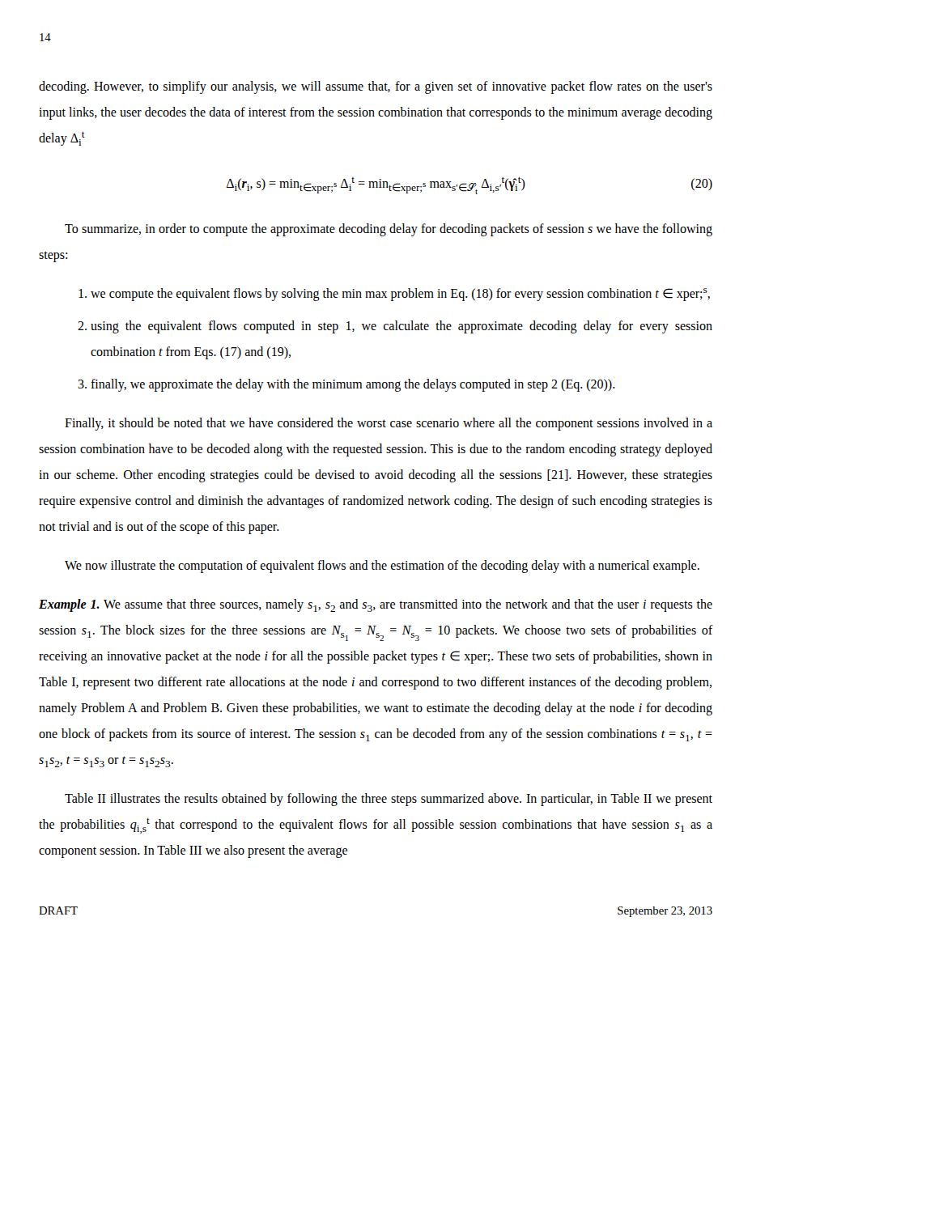14
decoding. However, to simplify our analysis, we will assume that, for a given set of innovative packet flow rates on the user's input links, the user decodes the data of interest from the session combination that corresponds to the minimum average decoding delay Δit
Δi(ri, s) = mint∈xper;s Δit = mint∈xper;s maxs′∈𝒮t Δi,s′t(γ̂it) (20)
To summarize, in order to compute the approximate decoding delay for decoding packets of session s we have the following steps:
we compute the equivalent flows by solving the min max problem in Eq. (18) for every session combination t ∈ xper;s,
using the equivalent flows computed in step 1, we calculate the approximate decoding delay for every session combination t from Eqs. (17) and (19),
finally, we approximate the delay with the minimum among the delays computed in step 2 (Eq. (20)).
Finally, it should be noted that we have considered the worst case scenario where all the component sessions involved in a session combination have to be decoded along with the requested session. This is due to the random encoding strategy deployed in our scheme. Other encoding strategies could be devised to avoid decoding all the sessions [21]. However, these strategies require expensive control and diminish the advantages of randomized network coding. The design of such encoding strategies is not trivial and is out of the scope of this paper.
We now illustrate the computation of equivalent flows and the estimation of the decoding delay with a numerical example.
Example 1. We assume that three sources, namely s1, s2 and s3, are transmitted into the network and that the user i requests the session s1. The block sizes for the three sessions are Ns1 = Ns2 = Ns3 = 10 packets. We choose two sets of probabilities of receiving an innovative packet at the node i for all the possible packet types t ∈ xper;. These two sets of probabilities, shown in Table I, represent two different rate allocations at the node i and correspond to two different instances of the decoding problem, namely Problem A and Problem B. Given these probabilities, we want to estimate the decoding delay at the node i for decoding one block of packets from its source of interest. The session s1 can be decoded from any of the session combinations t = s1, t = s1s2, t = s1s3 or t = s1s2s3.
Table II illustrates the results obtained by following the three steps summarized above. In particular, in Table II we present the probabilities qi,st that correspond to the equivalent flows for all possible session combinations that have session s1 as a component session. In Table III we also present the average
DRAFT September 23, 2013